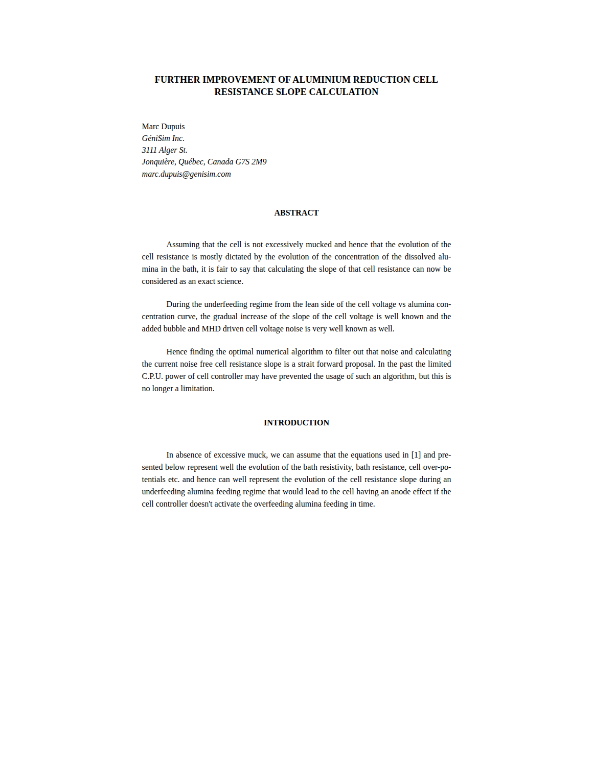Further Improvement of Aluminium Reduction Cell
Resistance Slope Calculation
Marc Dupuis
GéniSim Inc.
3111 Alger St.
Jonquière, Québec, Canada G7S 2M9
marc.dupuis@genisim.com
Abstract
Assuming that the cell is not excessively mucked and hence that the evolution of the cell resistance is mostly dictated by the evolution of the concentration of the dissolved alumina in the bath, it is fair to say that calculating the slope of that cell resistance can now be considered as an exact science.
During the underfeeding regime from the lean side of the cell voltage vs alumina concentration curve, the gradual increase of the slope of the cell voltage is well known and the added bubble and MHD driven cell voltage noise is very well known as well.
Hence finding the optimal numerical algorithm to filter out that noise and calculating the current noise free cell resistance slope is a strait forward proposal. In the past the limited C.P.U. power of cell controller may have prevented the usage of such an algorithm, but this is no longer a limitation.
Introduction
In absence of excessive muck, we can assume that the equations used in [1] and presented below represent well the evolution of the bath resistivity, bath resistance, cell over-potentials etc. and hence can well represent the evolution of the cell resistance slope during an underfeeding alumina feeding regime that would lead to the cell having an anode effect if the cell controller doesn't activate the overfeeding alumina feeding in time.